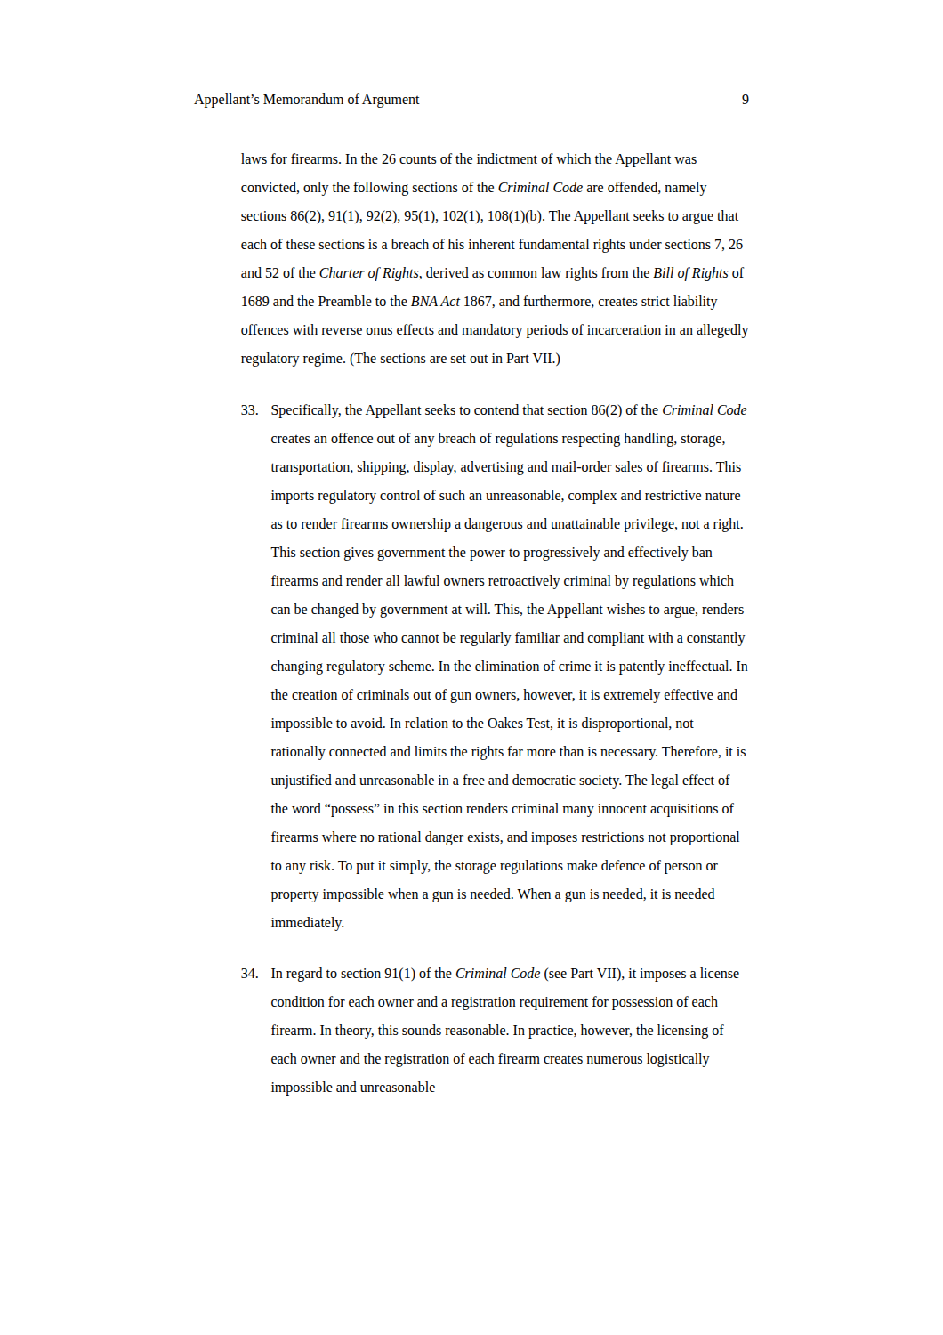Appellant’s Memorandum of Argument 9
laws for firearms. In the 26 counts of the indictment of which the Appellant was convicted, only the following sections of the Criminal Code are offended, namely sections 86(2), 91(1), 92(2), 95(1), 102(1), 108(1)(b). The Appellant seeks to argue that each of these sections is a breach of his inherent fundamental rights under sections 7, 26 and 52 of the Charter of Rights, derived as common law rights from the Bill of Rights of 1689 and the Preamble to the BNA Act 1867, and furthermore, creates strict liability offences with reverse onus effects and mandatory periods of incarceration in an allegedly regulatory regime. (The sections are set out in Part VII.)
33. Specifically, the Appellant seeks to contend that section 86(2) of the Criminal Code creates an offence out of any breach of regulations respecting handling, storage, transportation, shipping, display, advertising and mail-order sales of firearms. This imports regulatory control of such an unreasonable, complex and restrictive nature as to render firearms ownership a dangerous and unattainable privilege, not a right. This section gives government the power to progressively and effectively ban firearms and render all lawful owners retroactively criminal by regulations which can be changed by government at will. This, the Appellant wishes to argue, renders criminal all those who cannot be regularly familiar and compliant with a constantly changing regulatory scheme. In the elimination of crime it is patently ineffectual. In the creation of criminals out of gun owners, however, it is extremely effective and impossible to avoid. In relation to the Oakes Test, it is disproportional, not rationally connected and limits the rights far more than is necessary. Therefore, it is unjustified and unreasonable in a free and democratic society. The legal effect of the word “possess” in this section renders criminal many innocent acquisitions of firearms where no rational danger exists, and imposes restrictions not proportional to any risk. To put it simply, the storage regulations make defence of person or property impossible when a gun is needed. When a gun is needed, it is needed immediately.
34. In regard to section 91(1) of the Criminal Code (see Part VII), it imposes a license condition for each owner and a registration requirement for possession of each firearm. In theory, this sounds reasonable. In practice, however, the licensing of each owner and the registration of each firearm creates numerous logistically impossible and unreasonable